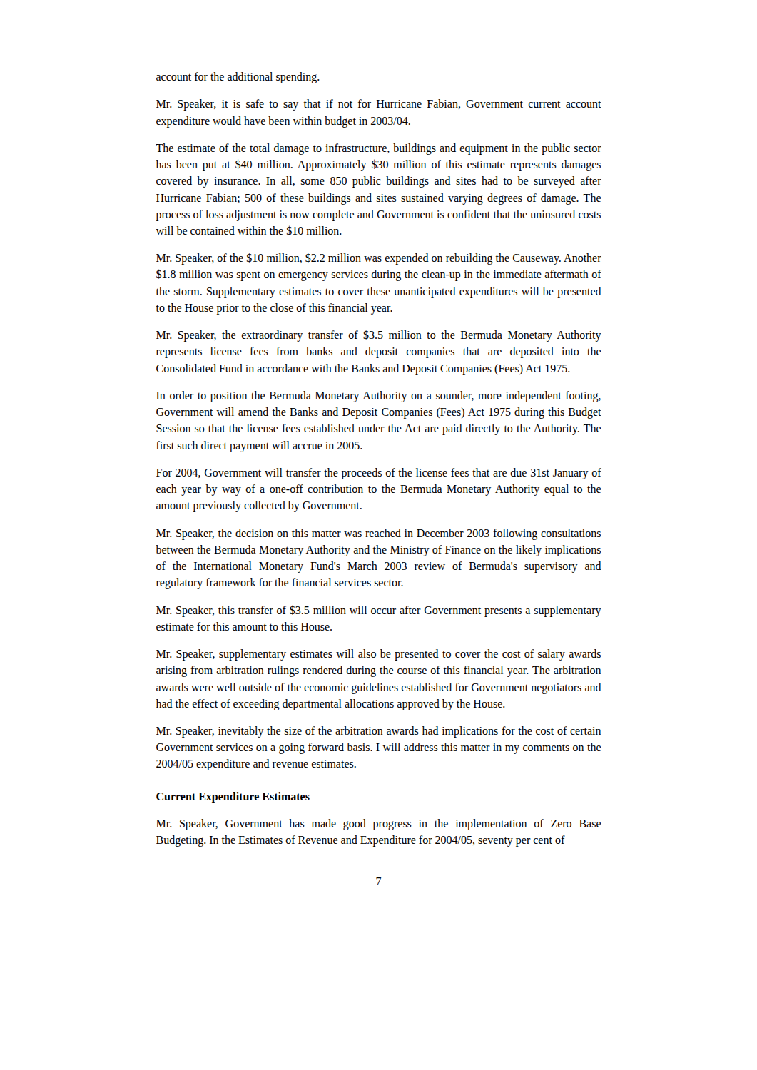account for the additional spending.
Mr. Speaker, it is safe to say that if not for Hurricane Fabian, Government current account expenditure would have been within budget in 2003/04.
The estimate of the total damage to infrastructure, buildings and equipment in the public sector has been put at $40 million. Approximately $30 million of this estimate represents damages covered by insurance. In all, some 850 public buildings and sites had to be surveyed after Hurricane Fabian; 500 of these buildings and sites sustained varying degrees of damage. The process of loss adjustment is now complete and Government is confident that the uninsured costs will be contained within the $10 million.
Mr. Speaker, of the $10 million, $2.2 million was expended on rebuilding the Causeway. Another $1.8 million was spent on emergency services during the clean-up in the immediate aftermath of the storm. Supplementary estimates to cover these unanticipated expenditures will be presented to the House prior to the close of this financial year.
Mr. Speaker, the extraordinary transfer of $3.5 million to the Bermuda Monetary Authority represents license fees from banks and deposit companies that are deposited into the Consolidated Fund in accordance with the Banks and Deposit Companies (Fees) Act 1975.
In order to position the Bermuda Monetary Authority on a sounder, more independent footing, Government will amend the Banks and Deposit Companies (Fees) Act 1975 during this Budget Session so that the license fees established under the Act are paid directly to the Authority. The first such direct payment will accrue in 2005.
For 2004, Government will transfer the proceeds of the license fees that are due 31st January of each year by way of a one-off contribution to the Bermuda Monetary Authority equal to the amount previously collected by Government.
Mr. Speaker, the decision on this matter was reached in December 2003 following consultations between the Bermuda Monetary Authority and the Ministry of Finance on the likely implications of the International Monetary Fund's March 2003 review of Bermuda's supervisory and regulatory framework for the financial services sector.
Mr. Speaker, this transfer of $3.5 million will occur after Government presents a supplementary estimate for this amount to this House.
Mr. Speaker, supplementary estimates will also be presented to cover the cost of salary awards arising from arbitration rulings rendered during the course of this financial year. The arbitration awards were well outside of the economic guidelines established for Government negotiators and had the effect of exceeding departmental allocations approved by the House.
Mr. Speaker, inevitably the size of the arbitration awards had implications for the cost of certain Government services on a going forward basis. I will address this matter in my comments on the 2004/05 expenditure and revenue estimates.
Current Expenditure Estimates
Mr. Speaker, Government has made good progress in the implementation of Zero Base Budgeting. In the Estimates of Revenue and Expenditure for 2004/05, seventy per cent of
7